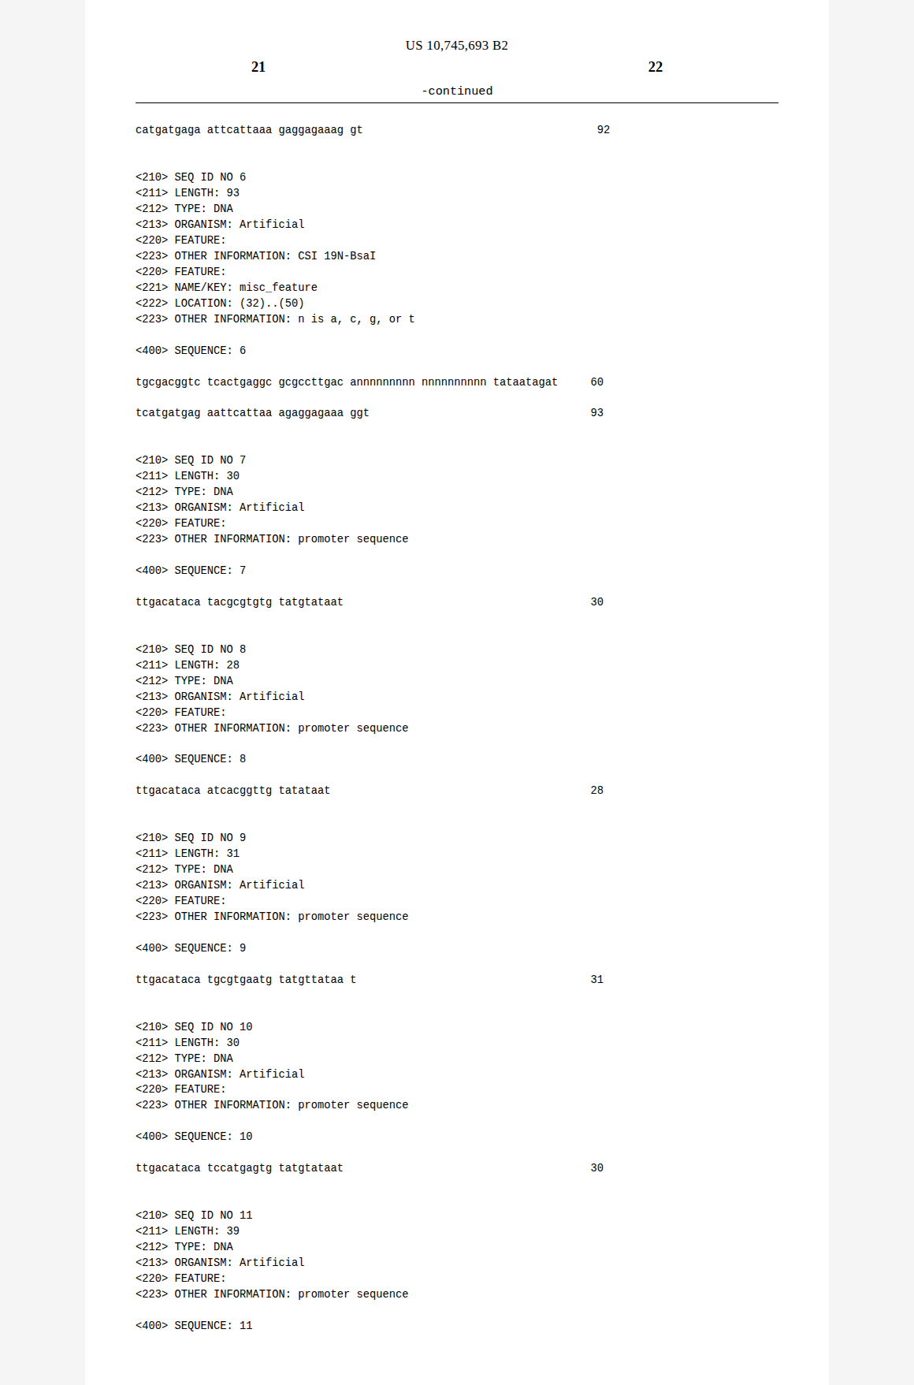US 10,745,693 B2
21 22
-continued
catgatgaga attcattaaa gaggagaaag gt                                    92


<210> SEQ ID NO 6
<211> LENGTH: 93
<212> TYPE: DNA
<213> ORGANISM: Artificial
<220> FEATURE:
<223> OTHER INFORMATION: CSI 19N-BsaI
<220> FEATURE:
<221> NAME/KEY: misc_feature
<222> LOCATION: (32)..(50)
<223> OTHER INFORMATION: n is a, c, g, or t

<400> SEQUENCE: 6

tgcgacggtc tcactgaggc gcgccttgac annnnnnnnn nnnnnnnnnn tataatagat     60

tcatgatgag aattcattaa agaggagaaa ggt                                  93


<210> SEQ ID NO 7
<211> LENGTH: 30
<212> TYPE: DNA
<213> ORGANISM: Artificial
<220> FEATURE:
<223> OTHER INFORMATION: promoter sequence

<400> SEQUENCE: 7

ttgacataca tacgcgtgtg tatgtataat                                      30


<210> SEQ ID NO 8
<211> LENGTH: 28
<212> TYPE: DNA
<213> ORGANISM: Artificial
<220> FEATURE:
<223> OTHER INFORMATION: promoter sequence

<400> SEQUENCE: 8

ttgacataca atcacggttg tatataat                                        28


<210> SEQ ID NO 9
<211> LENGTH: 31
<212> TYPE: DNA
<213> ORGANISM: Artificial
<220> FEATURE:
<223> OTHER INFORMATION: promoter sequence

<400> SEQUENCE: 9

ttgacataca tgcgtgaatg tatgttataa t                                    31


<210> SEQ ID NO 10
<211> LENGTH: 30
<212> TYPE: DNA
<213> ORGANISM: Artificial
<220> FEATURE:
<223> OTHER INFORMATION: promoter sequence

<400> SEQUENCE: 10

ttgacataca tccatgagtg tatgtataat                                      30


<210> SEQ ID NO 11
<211> LENGTH: 39
<212> TYPE: DNA
<213> ORGANISM: Artificial
<220> FEATURE:
<223> OTHER INFORMATION: promoter sequence

<400> SEQUENCE: 11